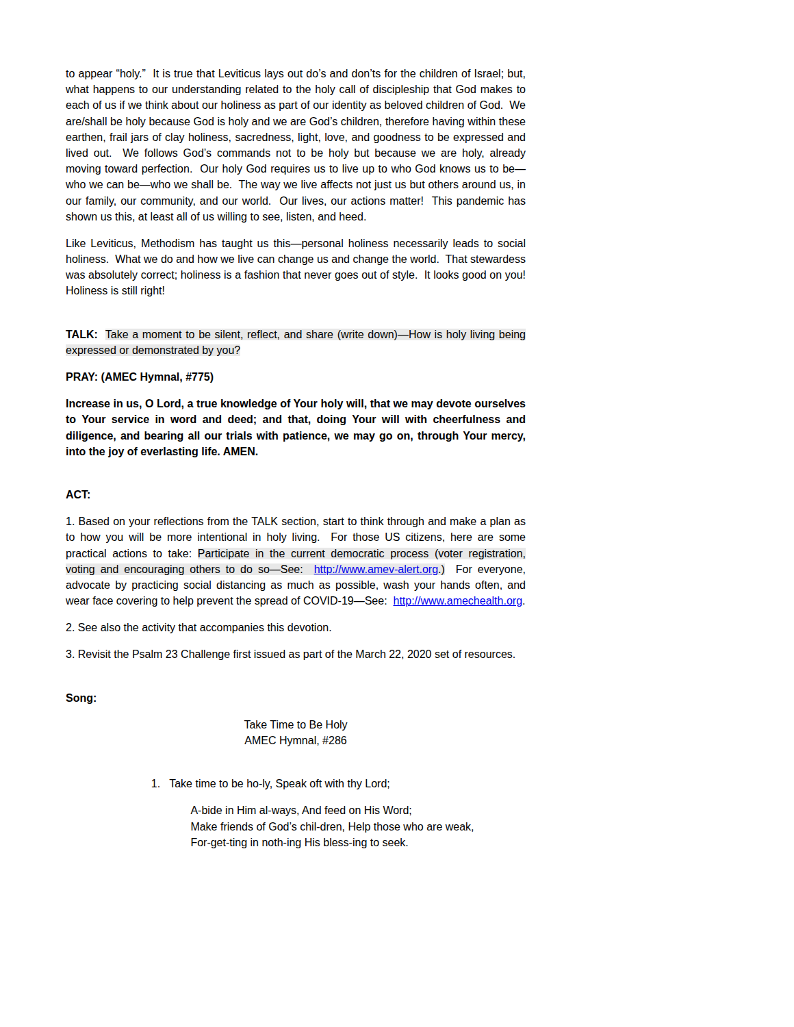to appear “holy.” It is true that Leviticus lays out do’s and don’ts for the children of Israel; but, what happens to our understanding related to the holy call of discipleship that God makes to each of us if we think about our holiness as part of our identity as beloved children of God. We are/shall be holy because God is holy and we are God’s children, therefore having within these earthen, frail jars of clay holiness, sacredness, light, love, and goodness to be expressed and lived out. We follows God’s commands not to be holy but because we are holy, already moving toward perfection. Our holy God requires us to live up to who God knows us to be—who we can be—who we shall be. The way we live affects not just us but others around us, in our family, our community, and our world. Our lives, our actions matter! This pandemic has shown us this, at least all of us willing to see, listen, and heed.
Like Leviticus, Methodism has taught us this—personal holiness necessarily leads to social holiness. What we do and how we live can change us and change the world. That stewardess was absolutely correct; holiness is a fashion that never goes out of style. It looks good on you! Holiness is still right!
TALK: Take a moment to be silent, reflect, and share (write down)—How is holy living being expressed or demonstrated by you?
PRAY: (AMEC Hymnal, #775)
Increase in us, O Lord, a true knowledge of Your holy will, that we may devote ourselves to Your service in word and deed; and that, doing Your will with cheerfulness and diligence, and bearing all our trials with patience, we may go on, through Your mercy, into the joy of everlasting life. AMEN.
ACT:
1. Based on your reflections from the TALK section, start to think through and make a plan as to how you will be more intentional in holy living. For those US citizens, here are some practical actions to take: Participate in the current democratic process (voter registration, voting and encouraging others to do so—See: http://www.amev-alert.org.) For everyone, advocate by practicing social distancing as much as possible, wash your hands often, and wear face covering to help prevent the spread of COVID-19—See: http://www.amechealth.org.
2. See also the activity that accompanies this devotion.
3. Revisit the Psalm 23 Challenge first issued as part of the March 22, 2020 set of resources.
Song:
Take Time to Be Holy
AMEC Hymnal, #286
1. Take time to be ho-ly, Speak oft with thy Lord;
A-bide in Him al-ways, And feed on His Word;
Make friends of God’s chil-dren, Help those who are weak,
For-get-ting in noth-ing His bless-ing to seek.